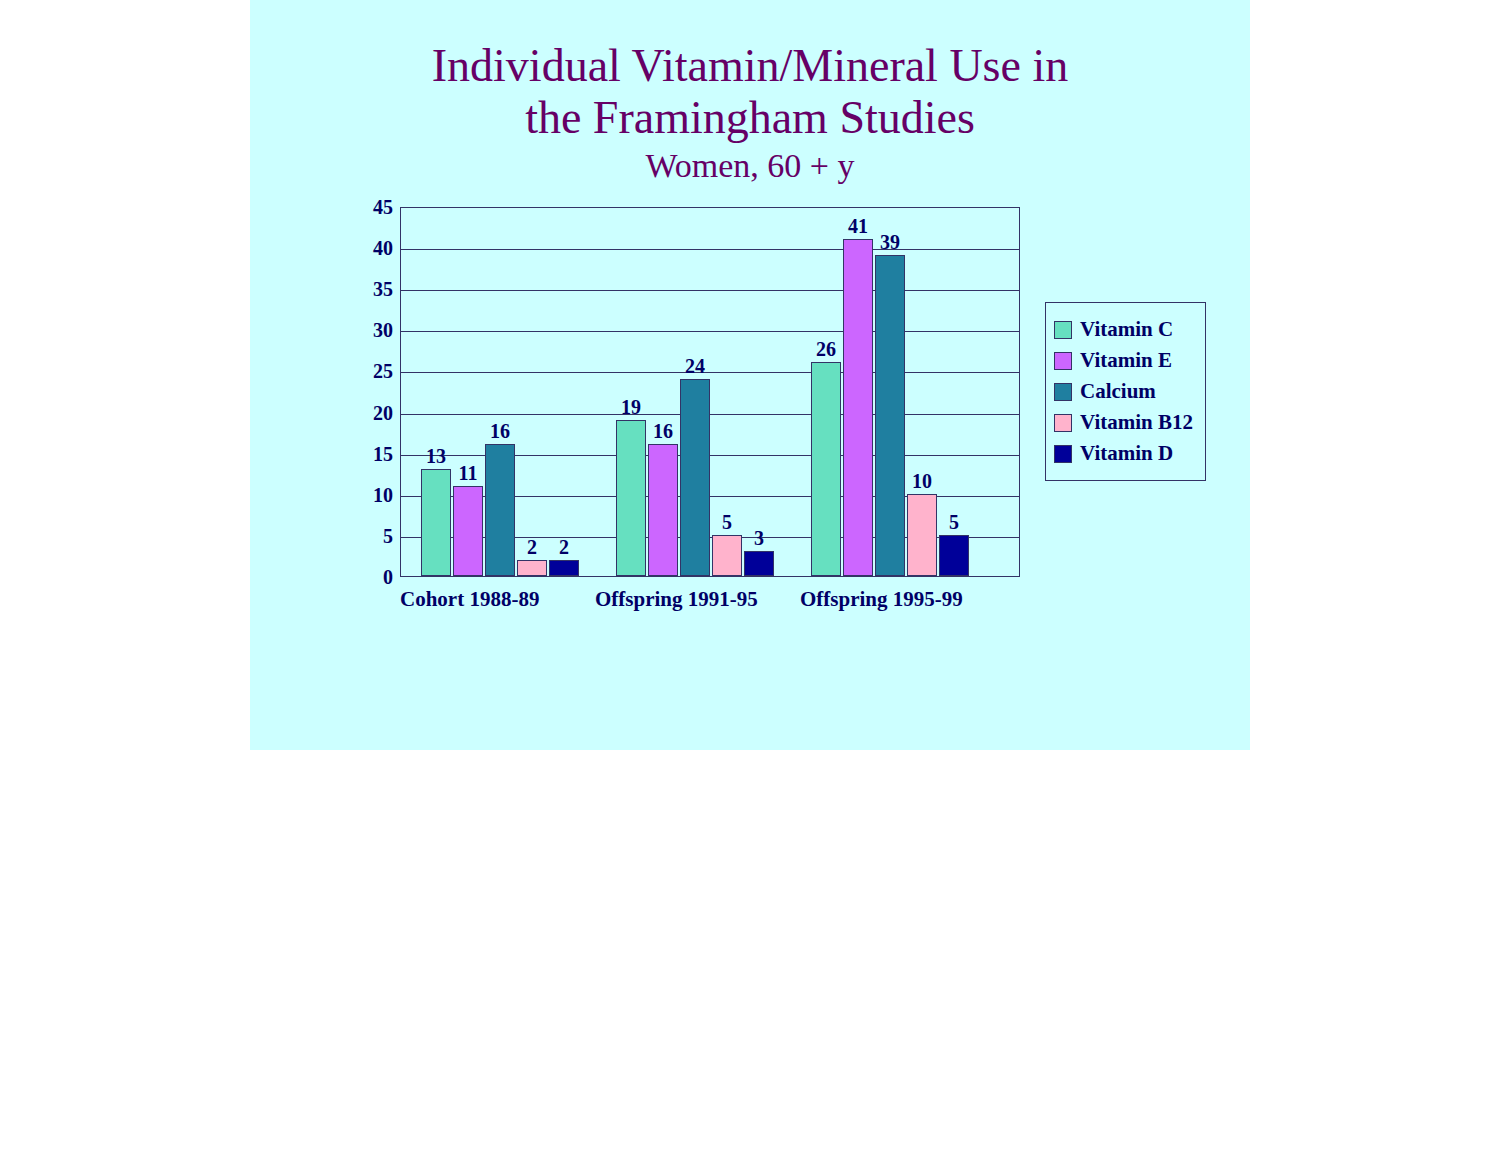Individual Vitamin/Mineral Use in
the Framingham Studies
Women, 60 + y
45 40 35 30 25 20 15 10 5 0
13
11
16
2
2
19
16
24
5
3
26
41
39
10
5
Cohort 1988-89 Offspring 1991-95 Offspring 1995-99
Vitamin C
Vitamin E
Calcium
Vitamin B12
Vitamin D